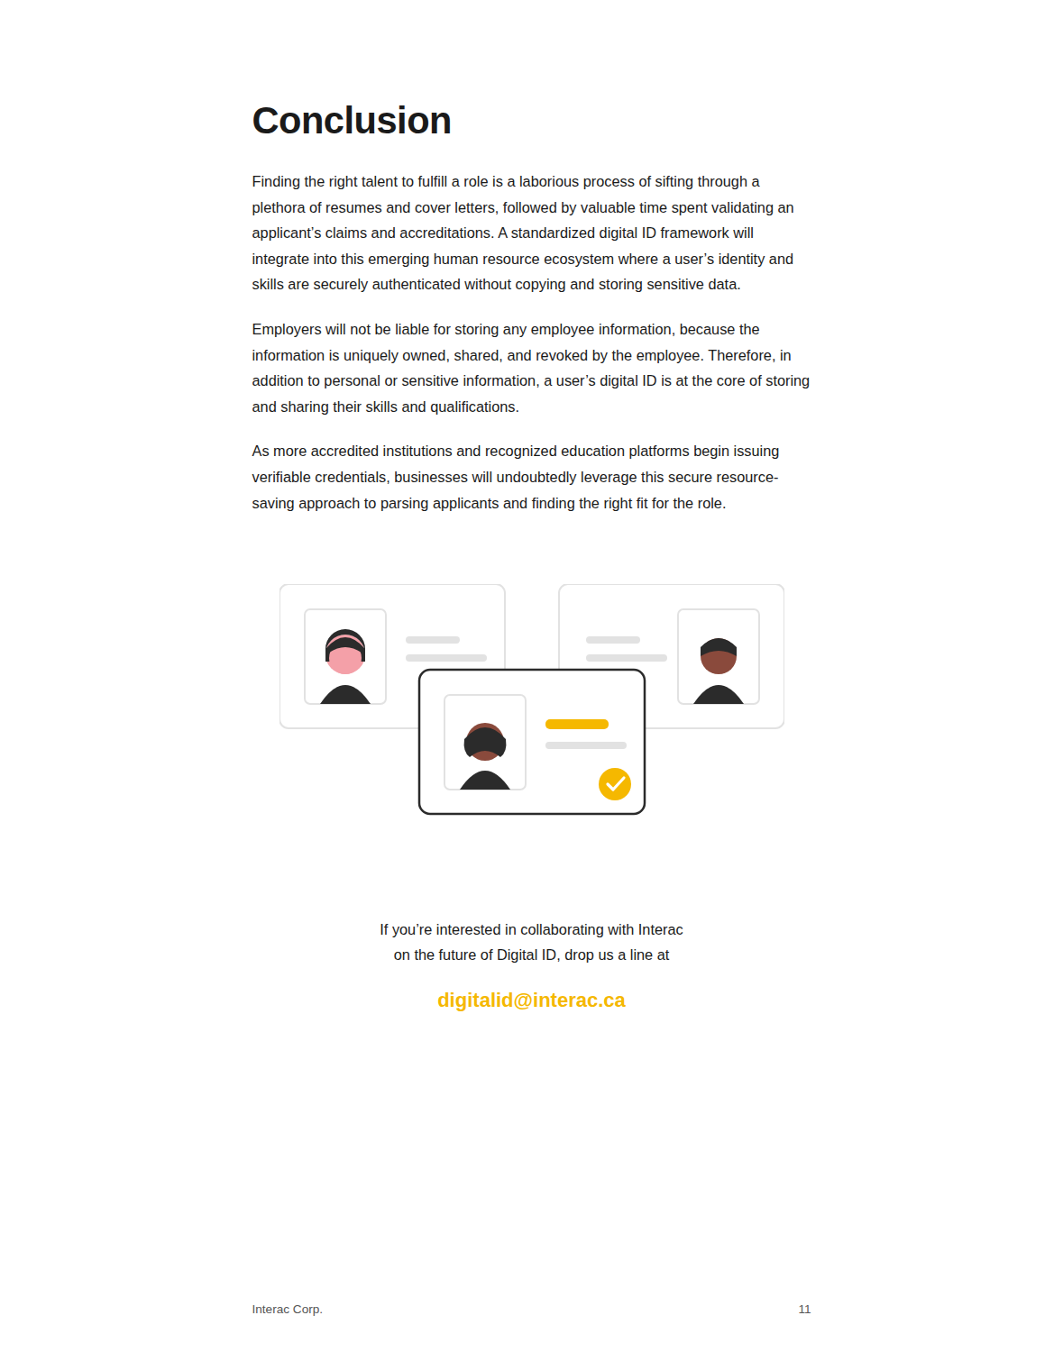Conclusion
Finding the right talent to fulfill a role is a laborious process of sifting through a plethora of resumes and cover letters, followed by valuable time spent validating an applicant’s claims and accreditations. A standardized digital ID framework will integrate into this emerging human resource ecosystem where a user’s identity and skills are securely authenticated without copying and storing sensitive data.
Employers will not be liable for storing any employee information, because the information is uniquely owned, shared, and revoked by the employee. Therefore, in addition to personal or sensitive information, a user’s digital ID is at the core of storing and sharing their skills and qualifications.
As more accredited institutions and recognized education platforms begin issuing verifiable credentials, businesses will undoubtedly leverage this secure resource-saving approach to parsing applicants and finding the right fit for the role.
If you’re interested in collaborating with Interac
on the future of Digital ID, drop us a line at digitalid@interac.ca
Interac Corp. 11